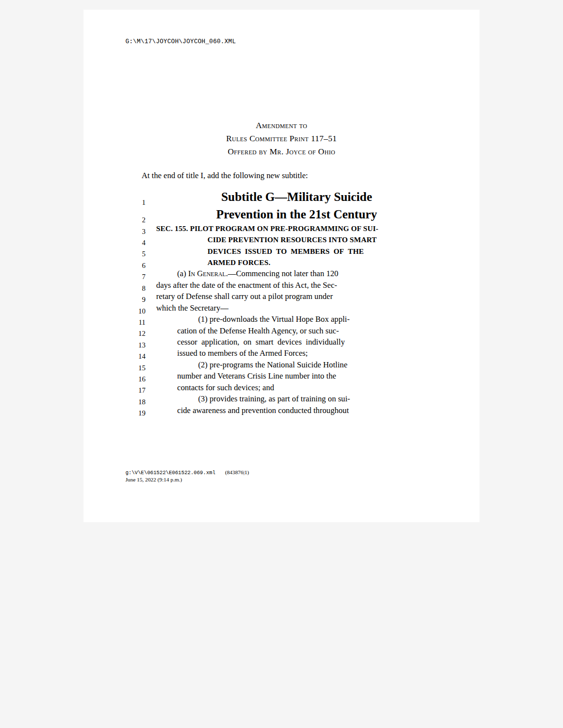G:\M\17\JOYCOH\JOYCOH_060.XML
Amendment to
Rules Committee Print 117–51
Offered by Mr. Joyce of Ohio
At the end of title I, add the following new subtitle:
| 1 | Subtitle G—Military Suicide |
| 2 | Prevention in the 21st Century |
| 3 | SEC. 155. PILOT PROGRAM ON PRE-PROGRAMMING OF SUI- |
| 4 | CIDE PREVENTION RESOURCES INTO SMART |
| 5 | DEVICES ISSUED TO MEMBERS OF THE |
| 6 | ARMED FORCES. |
| 7 | (a) In General. —Commencing not later than 120 |
| 8 | days after the date of the enactment of this Act, the Sec- |
| 9 | retary of Defense shall carry out a pilot program under |
| 10 | which the Secretary— |
| 11 | (1) pre-downloads the Virtual Hope Box appli- |
| 12 | cation of the Defense Health Agency, or such suc- |
| 13 | cessor application, on smart devices individually |
| 14 | issued to members of the Armed Forces; |
| 15 | (2) pre-programs the National Suicide Hotline |
| 16 | number and Veterans Crisis Line number into the |
| 17 | contacts for such devices; and |
| 18 | (3) provides training, as part of training on sui- |
| 19 | cide awareness and prevention conducted throughout |
g:\V\E\061522\E061522.069.xml (843876|1)
June 15, 2022 (9:14 p.m.)